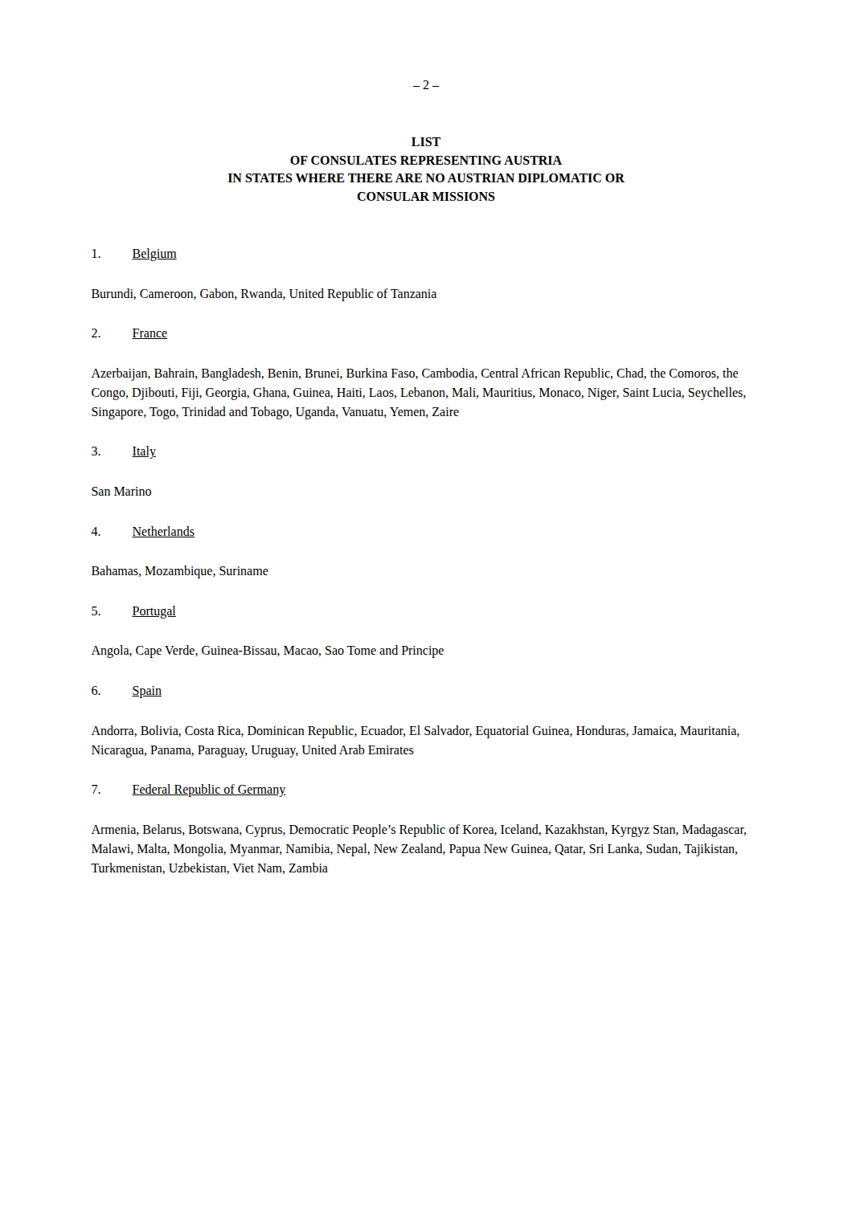– 2 –
List
of Consulates Representing Austria
in States Where There Are No Austrian Diplomatic or
Consular Missions
1. Belgium
Burundi, Cameroon, Gabon, Rwanda, United Republic of Tanzania
2. France
Azerbaijan, Bahrain, Bangladesh, Benin, Brunei, Burkina Faso, Cambodia, Central African Republic, Chad, the Comoros, the Congo, Djibouti, Fiji, Georgia, Ghana, Guinea, Haiti, Laos, Lebanon, Mali, Mauritius, Monaco, Niger, Saint Lucia, Seychelles, Singapore, Togo, Trinidad and Tobago, Uganda, Vanuatu, Yemen, Zaire
3. Italy
San Marino
4. Netherlands
Bahamas, Mozambique, Suriname
5. Portugal
Angola, Cape Verde, Guinea-Bissau, Macao, Sao Tome and Principe
6. Spain
Andorra, Bolivia, Costa Rica, Dominican Republic, Ecuador, El Salvador, Equatorial Guinea, Honduras, Jamaica, Mauritania, Nicaragua, Panama, Paraguay, Uruguay, United Arab Emirates
7. Federal Republic of Germany
Armenia, Belarus, Botswana, Cyprus, Democratic People’s Republic of Korea, Iceland, Kazakhstan, Kyrgyz Stan, Madagascar, Malawi, Malta, Mongolia, Myanmar, Namibia, Nepal, New Zealand, Papua New Guinea, Qatar, Sri Lanka, Sudan, Tajikistan, Turkmenistan, Uzbekistan, Viet Nam, Zambia